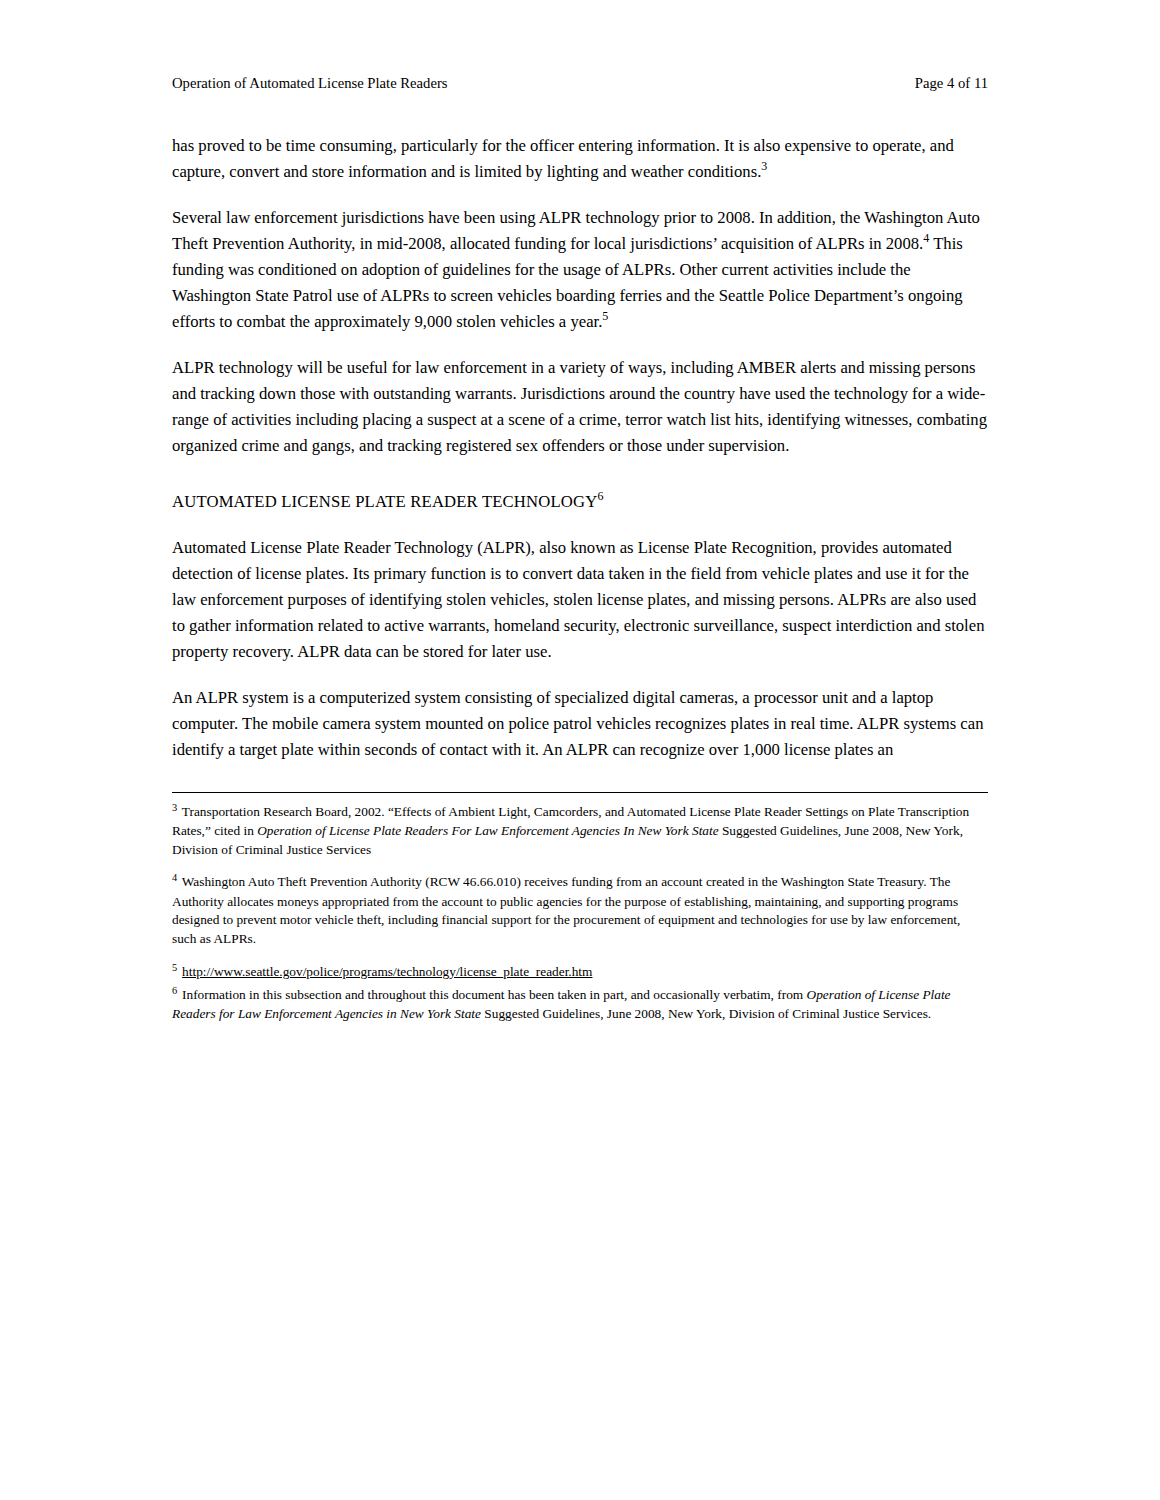Operation of Automated License Plate Readers
Page 4 of 11
has proved to be time consuming, particularly for the officer entering information. It is also expensive to operate, and capture, convert and store information and is limited by lighting and weather conditions.3
Several law enforcement jurisdictions have been using ALPR technology prior to 2008. In addition, the Washington Auto Theft Prevention Authority, in mid-2008, allocated funding for local jurisdictions’ acquisition of ALPRs in 2008.4 This funding was conditioned on adoption of guidelines for the usage of ALPRs. Other current activities include the Washington State Patrol use of ALPRs to screen vehicles boarding ferries and the Seattle Police Department’s ongoing efforts to combat the approximately 9,000 stolen vehicles a year.5
ALPR technology will be useful for law enforcement in a variety of ways, including AMBER alerts and missing persons and tracking down those with outstanding warrants. Jurisdictions around the country have used the technology for a wide-range of activities including placing a suspect at a scene of a crime, terror watch list hits, identifying witnesses, combating organized crime and gangs, and tracking registered sex offenders or those under supervision.
Automated License Plate Reader Technology6
Automated License Plate Reader Technology (ALPR), also known as License Plate Recognition, provides automated detection of license plates. Its primary function is to convert data taken in the field from vehicle plates and use it for the law enforcement purposes of identifying stolen vehicles, stolen license plates, and missing persons. ALPRs are also used to gather information related to active warrants, homeland security, electronic surveillance, suspect interdiction and stolen property recovery. ALPR data can be stored for later use.
An ALPR system is a computerized system consisting of specialized digital cameras, a processor unit and a laptop computer. The mobile camera system mounted on police patrol vehicles recognizes plates in real time. ALPR systems can identify a target plate within seconds of contact with it. An ALPR can recognize over 1,000 license plates an
3 Transportation Research Board, 2002. “Effects of Ambient Light, Camcorders, and Automated License Plate Reader Settings on Plate Transcription Rates,” cited in Operation of License Plate Readers For Law Enforcement Agencies In New York State Suggested Guidelines, June 2008, New York, Division of Criminal Justice Services
4 Washington Auto Theft Prevention Authority (RCW 46.66.010) receives funding from an account created in the Washington State Treasury. The Authority allocates moneys appropriated from the account to public agencies for the purpose of establishing, maintaining, and supporting programs designed to prevent motor vehicle theft, including financial support for the procurement of equipment and technologies for use by law enforcement, such as ALPRs.
5 http://www.seattle.gov/police/programs/technology/license_plate_reader.htm
6 Information in this subsection and throughout this document has been taken in part, and occasionally verbatim, from Operation of License Plate Readers for Law Enforcement Agencies in New York State Suggested Guidelines, June 2008, New York, Division of Criminal Justice Services.